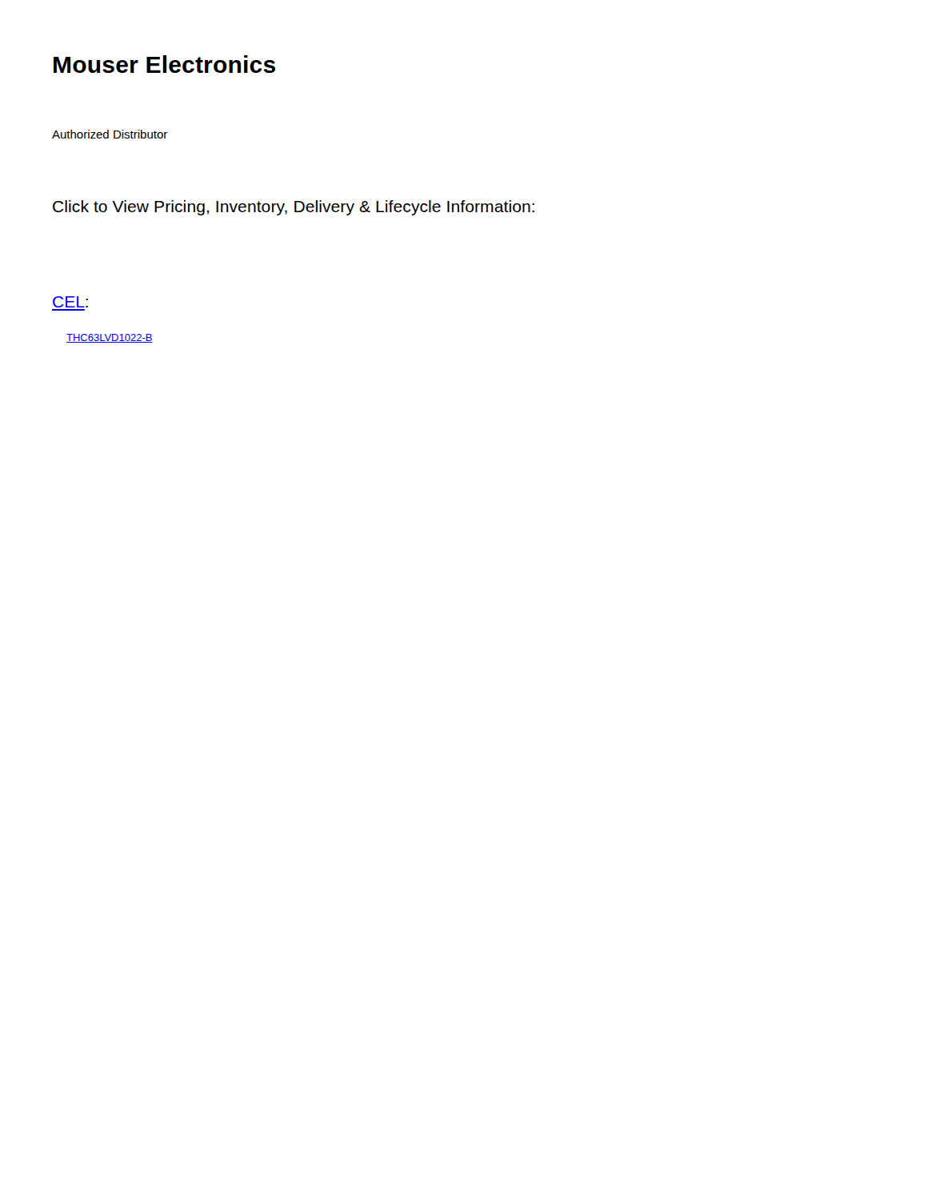Mouser Electronics
Authorized Distributor
Click to View Pricing, Inventory, Delivery & Lifecycle Information:
CEL:
THC63LVD1022-B